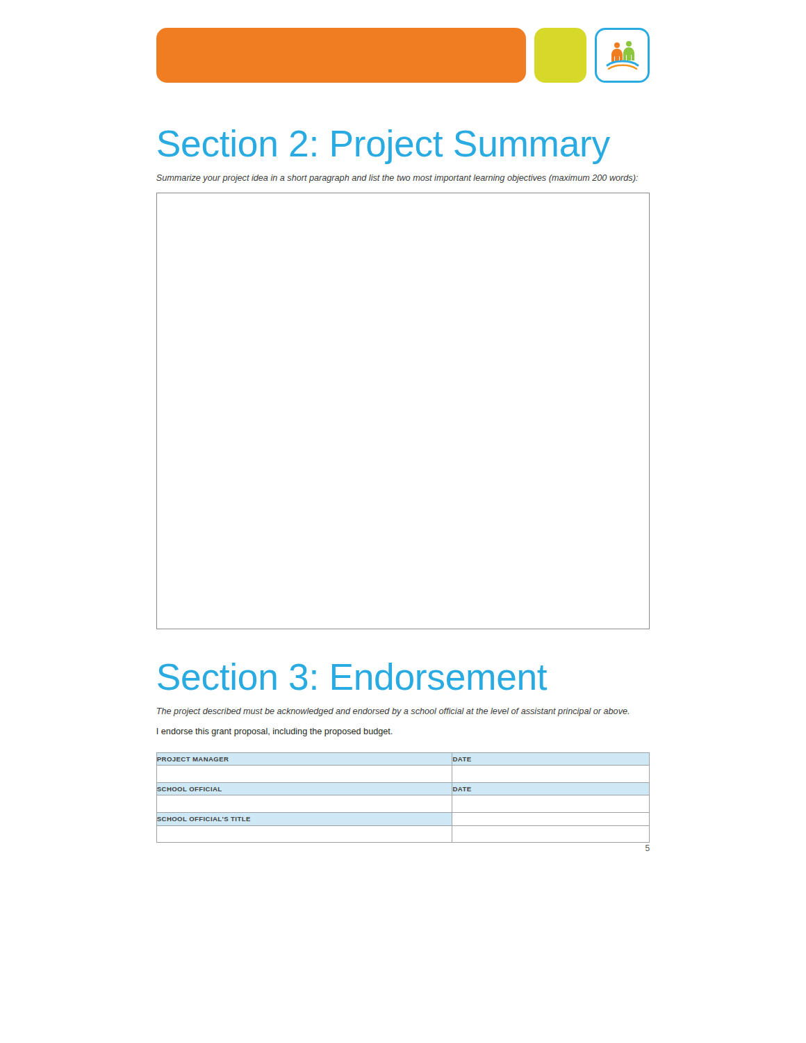Section 2: Project Summary
Summarize your project idea in a short paragraph and list the two most important learning objectives (maximum 200 words):
Section 3: Endorsement
The project described must be acknowledged and endorsed by a school official at the level of assistant principal or above.
I endorse this grant proposal, including the proposed budget.
| PROJECT MANAGER | DATE |
| SCHOOL OFFICIAL | DATE |
| SCHOOL OFFICIAL'S TITLE | |
5